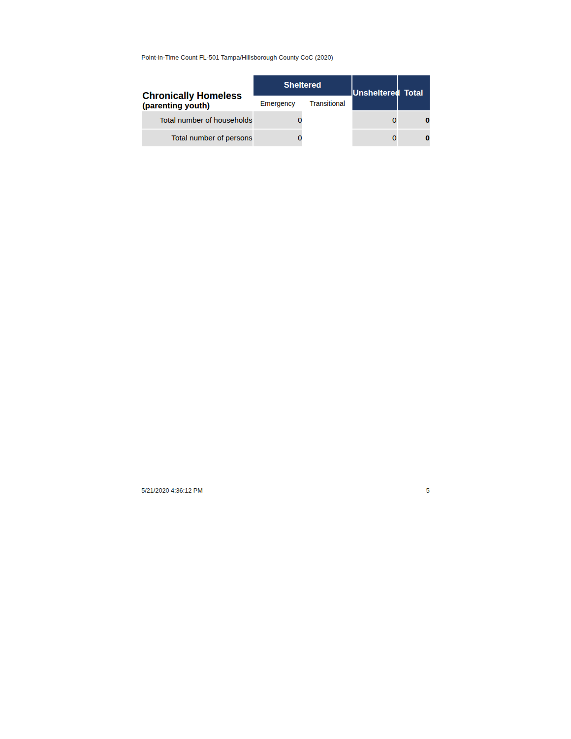Point-in-Time Count FL-501 Tampa/Hillsborough County CoC (2020)
| Chronically Homeless (parenting youth) | Sheltered | Unsheltered | Total |
| --- | --- | --- | --- |
| Emergency | Transitional |
| Total number of households | 0 | | 0 | 0 |
| Total number of persons | 0 | | 0 | 0 |
5/21/2020 4:36:12 PM 5